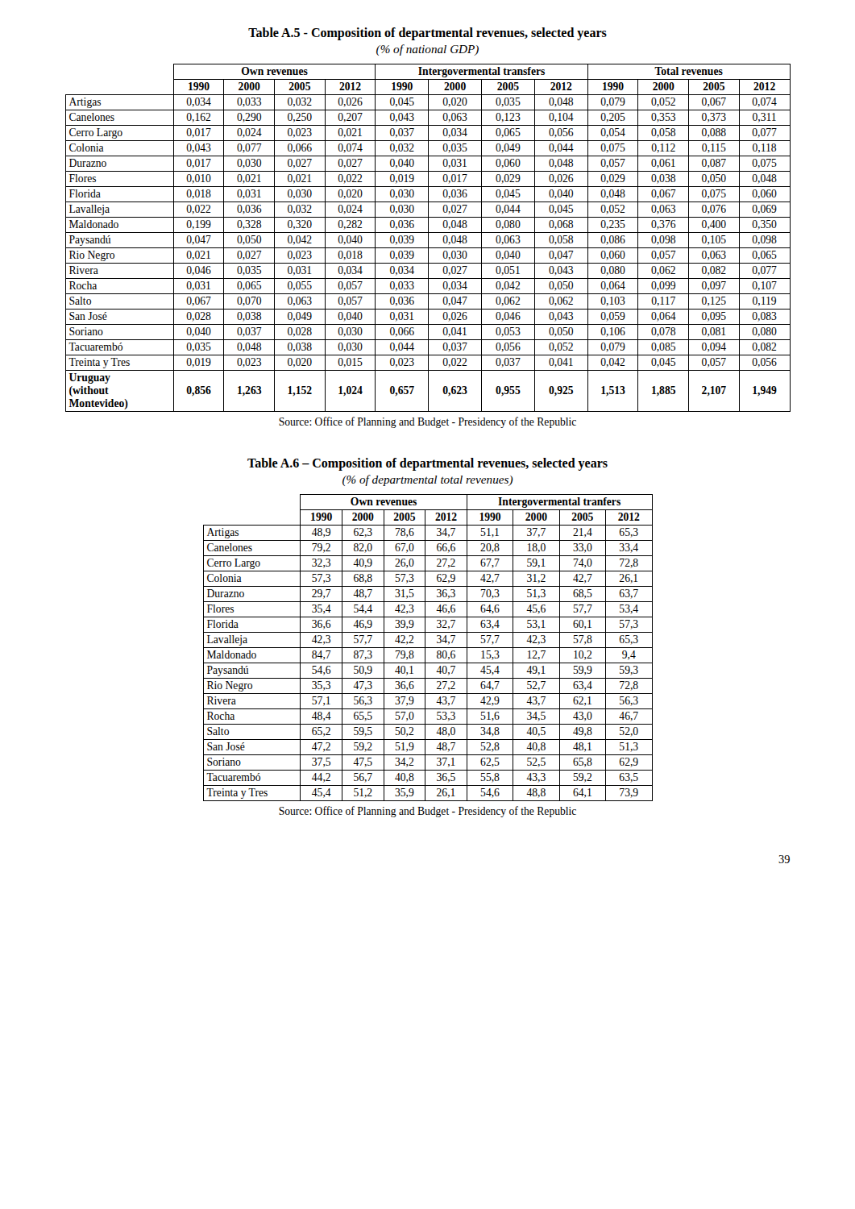Table A.5 - Composition of departmental revenues, selected years
(% of national GDP)
| | Own revenues | Intergovermental transfers | Total revenues |
| --- | --- | --- | --- |
| | 1990 | 2000 | 2005 | 2012 | 1990 | 2000 | 2005 | 2012 | 1990 | 2000 | 2005 | 2012 |
| Artigas | 0,034 | 0,033 | 0,032 | 0,026 | 0,045 | 0,020 | 0,035 | 0,048 | 0,079 | 0,052 | 0,067 | 0,074 |
| Canelones | 0,162 | 0,290 | 0,250 | 0,207 | 0,043 | 0,063 | 0,123 | 0,104 | 0,205 | 0,353 | 0,373 | 0,311 |
| Cerro Largo | 0,017 | 0,024 | 0,023 | 0,021 | 0,037 | 0,034 | 0,065 | 0,056 | 0,054 | 0,058 | 0,088 | 0,077 |
| Colonia | 0,043 | 0,077 | 0,066 | 0,074 | 0,032 | 0,035 | 0,049 | 0,044 | 0,075 | 0,112 | 0,115 | 0,118 |
| Durazno | 0,017 | 0,030 | 0,027 | 0,027 | 0,040 | 0,031 | 0,060 | 0,048 | 0,057 | 0,061 | 0,087 | 0,075 |
| Flores | 0,010 | 0,021 | 0,021 | 0,022 | 0,019 | 0,017 | 0,029 | 0,026 | 0,029 | 0,038 | 0,050 | 0,048 |
| Florida | 0,018 | 0,031 | 0,030 | 0,020 | 0,030 | 0,036 | 0,045 | 0,040 | 0,048 | 0,067 | 0,075 | 0,060 |
| Lavalleja | 0,022 | 0,036 | 0,032 | 0,024 | 0,030 | 0,027 | 0,044 | 0,045 | 0,052 | 0,063 | 0,076 | 0,069 |
| Maldonado | 0,199 | 0,328 | 0,320 | 0,282 | 0,036 | 0,048 | 0,080 | 0,068 | 0,235 | 0,376 | 0,400 | 0,350 |
| Paysandú | 0,047 | 0,050 | 0,042 | 0,040 | 0,039 | 0,048 | 0,063 | 0,058 | 0,086 | 0,098 | 0,105 | 0,098 |
| Rio Negro | 0,021 | 0,027 | 0,023 | 0,018 | 0,039 | 0,030 | 0,040 | 0,047 | 0,060 | 0,057 | 0,063 | 0,065 |
| Rivera | 0,046 | 0,035 | 0,031 | 0,034 | 0,034 | 0,027 | 0,051 | 0,043 | 0,080 | 0,062 | 0,082 | 0,077 |
| Rocha | 0,031 | 0,065 | 0,055 | 0,057 | 0,033 | 0,034 | 0,042 | 0,050 | 0,064 | 0,099 | 0,097 | 0,107 |
| Salto | 0,067 | 0,070 | 0,063 | 0,057 | 0,036 | 0,047 | 0,062 | 0,062 | 0,103 | 0,117 | 0,125 | 0,119 |
| San José | 0,028 | 0,038 | 0,049 | 0,040 | 0,031 | 0,026 | 0,046 | 0,043 | 0,059 | 0,064 | 0,095 | 0,083 |
| Soriano | 0,040 | 0,037 | 0,028 | 0,030 | 0,066 | 0,041 | 0,053 | 0,050 | 0,106 | 0,078 | 0,081 | 0,080 |
| Tacuarembó | 0,035 | 0,048 | 0,038 | 0,030 | 0,044 | 0,037 | 0,056 | 0,052 | 0,079 | 0,085 | 0,094 | 0,082 |
| Treinta y Tres | 0,019 | 0,023 | 0,020 | 0,015 | 0,023 | 0,022 | 0,037 | 0,041 | 0,042 | 0,045 | 0,057 | 0,056 |
| Uruguay (without Montevideo) | 0,856 | 1,263 | 1,152 | 1,024 | 0,657 | 0,623 | 0,955 | 0,925 | 1,513 | 1,885 | 2,107 | 1,949 |
Source: Office of Planning and Budget - Presidency of the Republic
Table A.6 – Composition of departmental revenues, selected years
(% of departmental total revenues)
| | Own revenues | Intergovermental tranfers |
| --- | --- | --- |
| | 1990 | 2000 | 2005 | 2012 | 1990 | 2000 | 2005 | 2012 |
| Artigas | 48,9 | 62,3 | 78,6 | 34,7 | 51,1 | 37,7 | 21,4 | 65,3 |
| Canelones | 79,2 | 82,0 | 67,0 | 66,6 | 20,8 | 18,0 | 33,0 | 33,4 |
| Cerro Largo | 32,3 | 40,9 | 26,0 | 27,2 | 67,7 | 59,1 | 74,0 | 72,8 |
| Colonia | 57,3 | 68,8 | 57,3 | 62,9 | 42,7 | 31,2 | 42,7 | 26,1 |
| Durazno | 29,7 | 48,7 | 31,5 | 36,3 | 70,3 | 51,3 | 68,5 | 63,7 |
| Flores | 35,4 | 54,4 | 42,3 | 46,6 | 64,6 | 45,6 | 57,7 | 53,4 |
| Florida | 36,6 | 46,9 | 39,9 | 32,7 | 63,4 | 53,1 | 60,1 | 57,3 |
| Lavalleja | 42,3 | 57,7 | 42,2 | 34,7 | 57,7 | 42,3 | 57,8 | 65,3 |
| Maldonado | 84,7 | 87,3 | 79,8 | 80,6 | 15,3 | 12,7 | 10,2 | 9,4 |
| Paysandú | 54,6 | 50,9 | 40,1 | 40,7 | 45,4 | 49,1 | 59,9 | 59,3 |
| Rio Negro | 35,3 | 47,3 | 36,6 | 27,2 | 64,7 | 52,7 | 63,4 | 72,8 |
| Rivera | 57,1 | 56,3 | 37,9 | 43,7 | 42,9 | 43,7 | 62,1 | 56,3 |
| Rocha | 48,4 | 65,5 | 57,0 | 53,3 | 51,6 | 34,5 | 43,0 | 46,7 |
| Salto | 65,2 | 59,5 | 50,2 | 48,0 | 34,8 | 40,5 | 49,8 | 52,0 |
| San José | 47,2 | 59,2 | 51,9 | 48,7 | 52,8 | 40,8 | 48,1 | 51,3 |
| Soriano | 37,5 | 47,5 | 34,2 | 37,1 | 62,5 | 52,5 | 65,8 | 62,9 |
| Tacuarembó | 44,2 | 56,7 | 40,8 | 36,5 | 55,8 | 43,3 | 59,2 | 63,5 |
| Treinta y Tres | 45,4 | 51,2 | 35,9 | 26,1 | 54,6 | 48,8 | 64,1 | 73,9 |
Source: Office of Planning and Budget - Presidency of the Republic
39